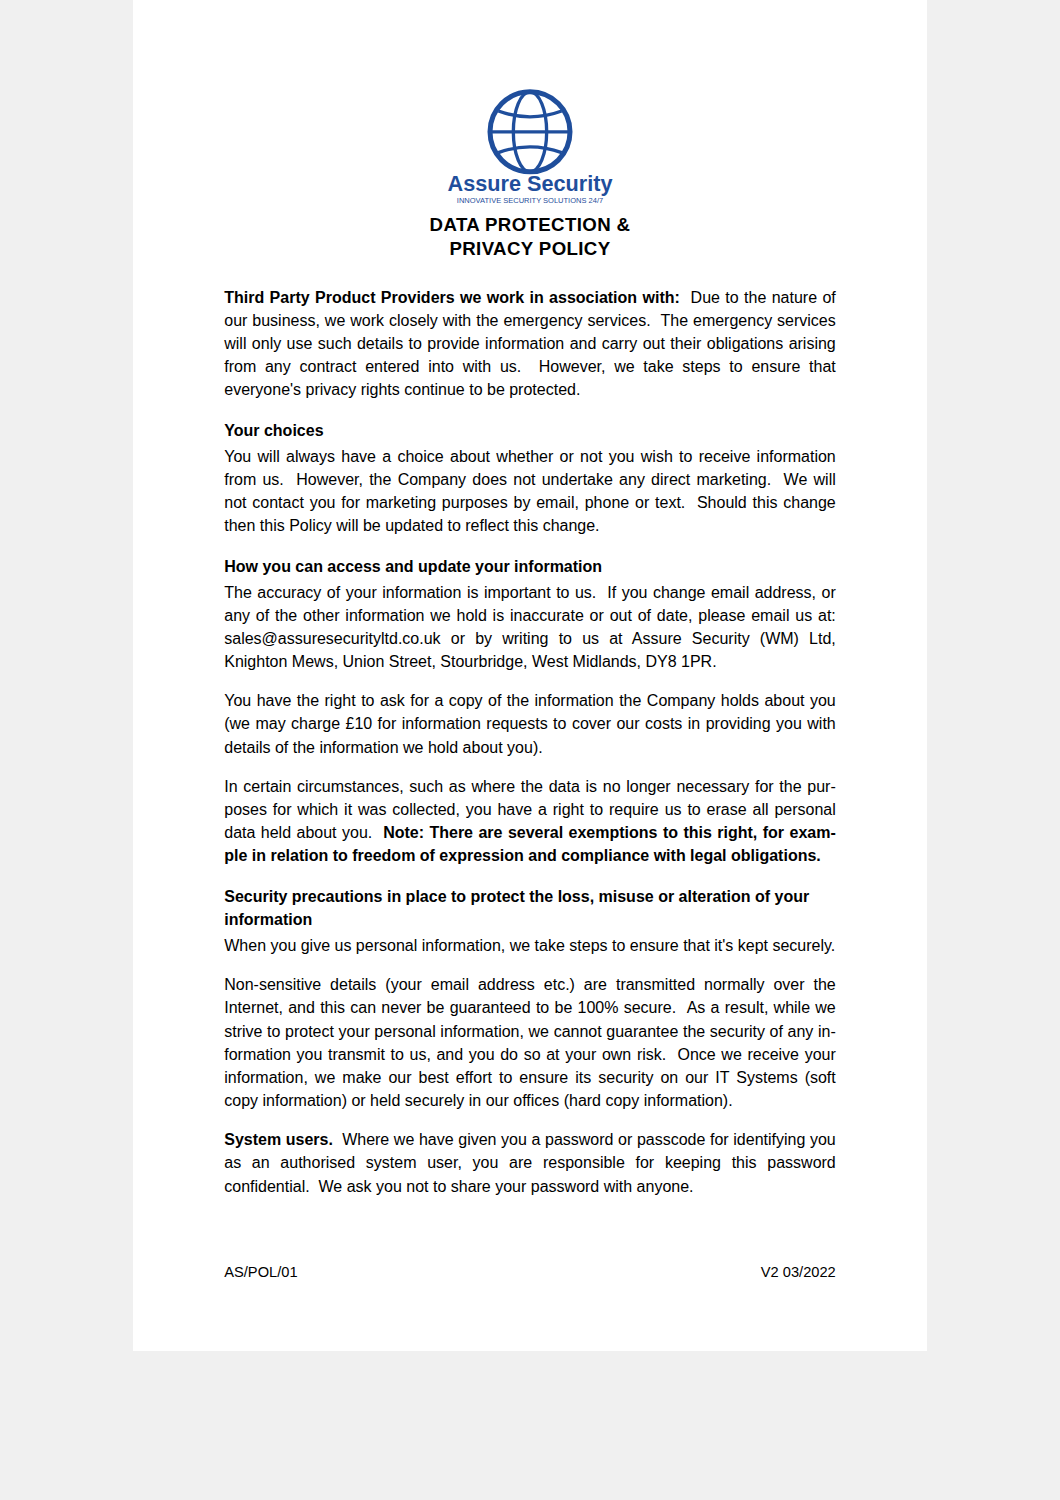Data Protection &
Privacy Policy
Third Party Product Providers we work in association with: Due to the nature of our business, we work closely with the emergency services. The emergency services will only use such details to provide information and carry out their obligations arising from any contract entered into with us. However, we take steps to ensure that everyone's privacy rights continue to be protected.
Your choices
You will always have a choice about whether or not you wish to receive information from us. However, the Company does not undertake any direct marketing. We will not contact you for marketing purposes by email, phone or text. Should this change then this Policy will be updated to reflect this change.
How you can access and update your information
The accuracy of your information is important to us. If you change email address, or any of the other information we hold is inaccurate or out of date, please email us at: sales@assuresecurityltd.co.uk or by writing to us at Assure Security (WM) Ltd, Knighton Mews, Union Street, Stourbridge, West Midlands, DY8 1PR.
You have the right to ask for a copy of the information the Company holds about you (we may charge £10 for information requests to cover our costs in providing you with details of the information we hold about you).
In certain circumstances, such as where the data is no longer necessary for the purposes for which it was collected, you have a right to require us to erase all personal data held about you. Note: There are several exemptions to this right, for example in relation to freedom of expression and compliance with legal obligations.
Security precautions in place to protect the loss, misuse or alteration of your information
When you give us personal information, we take steps to ensure that it's kept securely.
Non-sensitive details (your email address etc.) are transmitted normally over the Internet, and this can never be guaranteed to be 100% secure. As a result, while we strive to protect your personal information, we cannot guarantee the security of any information you transmit to us, and you do so at your own risk. Once we receive your information, we make our best effort to ensure its security on our IT Systems (soft copy information) or held securely in our offices (hard copy information).
System users. Where we have given you a password or passcode for identifying you as an authorised system user, you are responsible for keeping this password confidential. We ask you not to share your password with anyone.
AS/POL/01 V2 03/2022